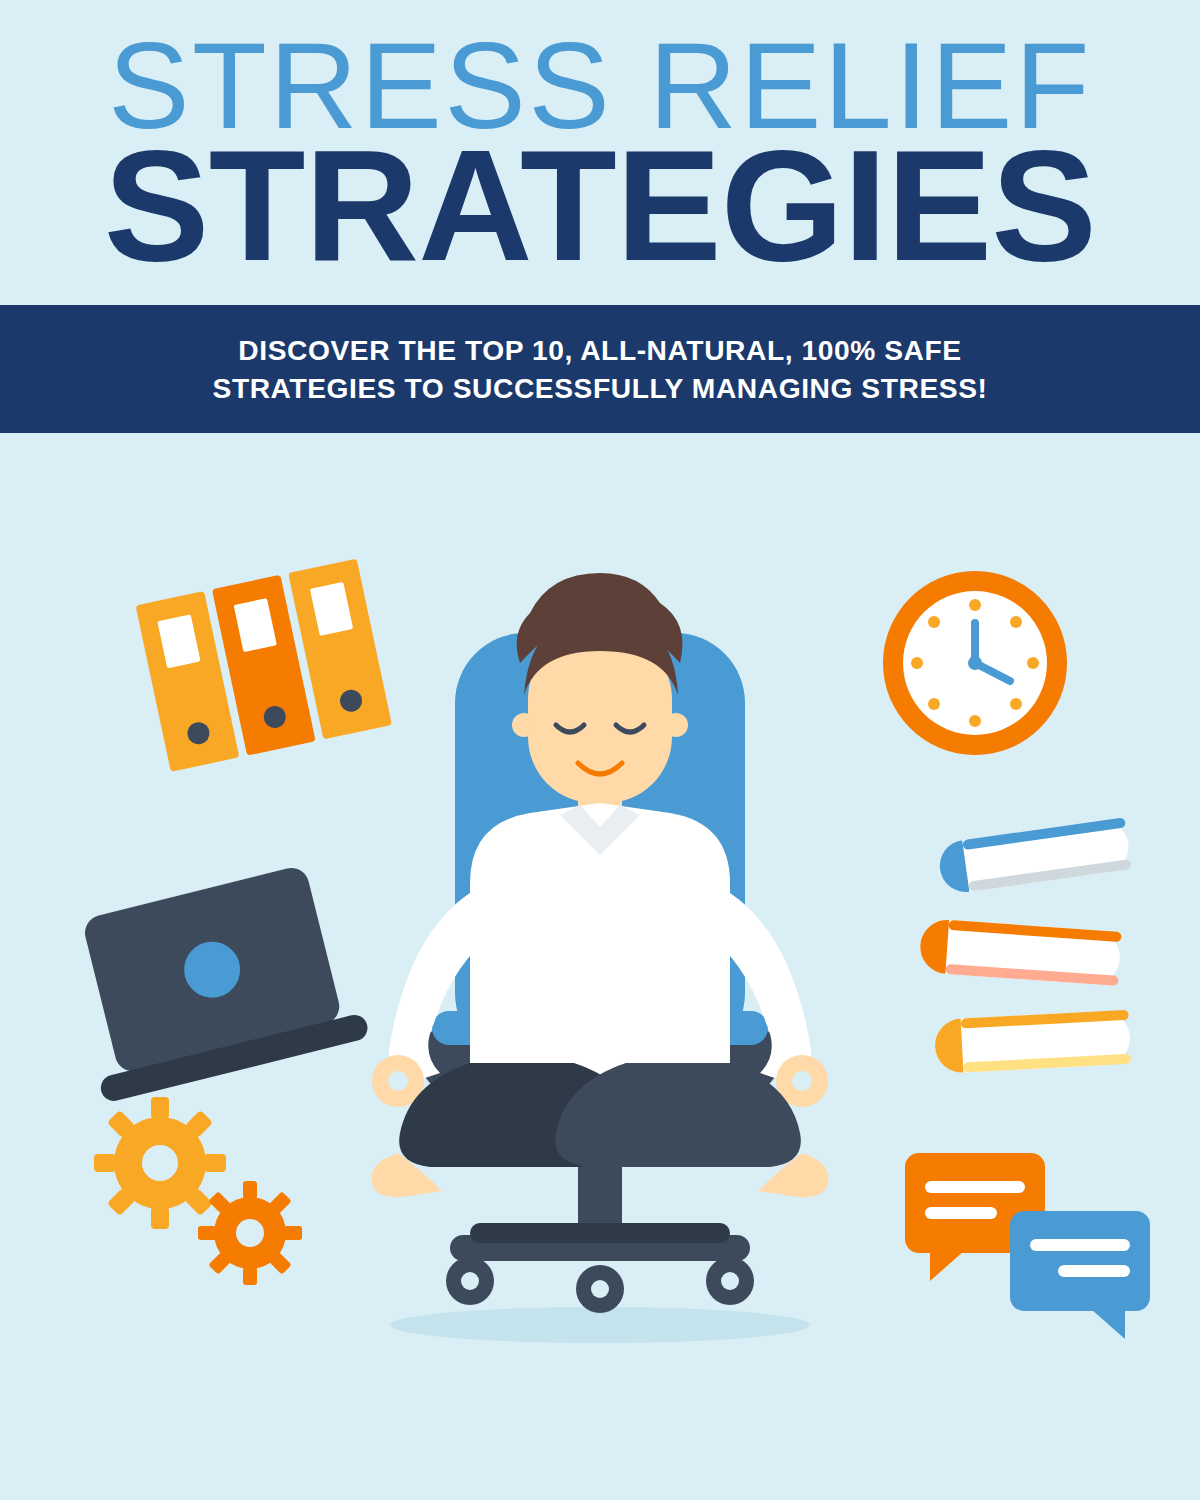Stress Relief Strategies
Discover the top 10, all-natural, 100% safe
strategies to successfully managing stress!